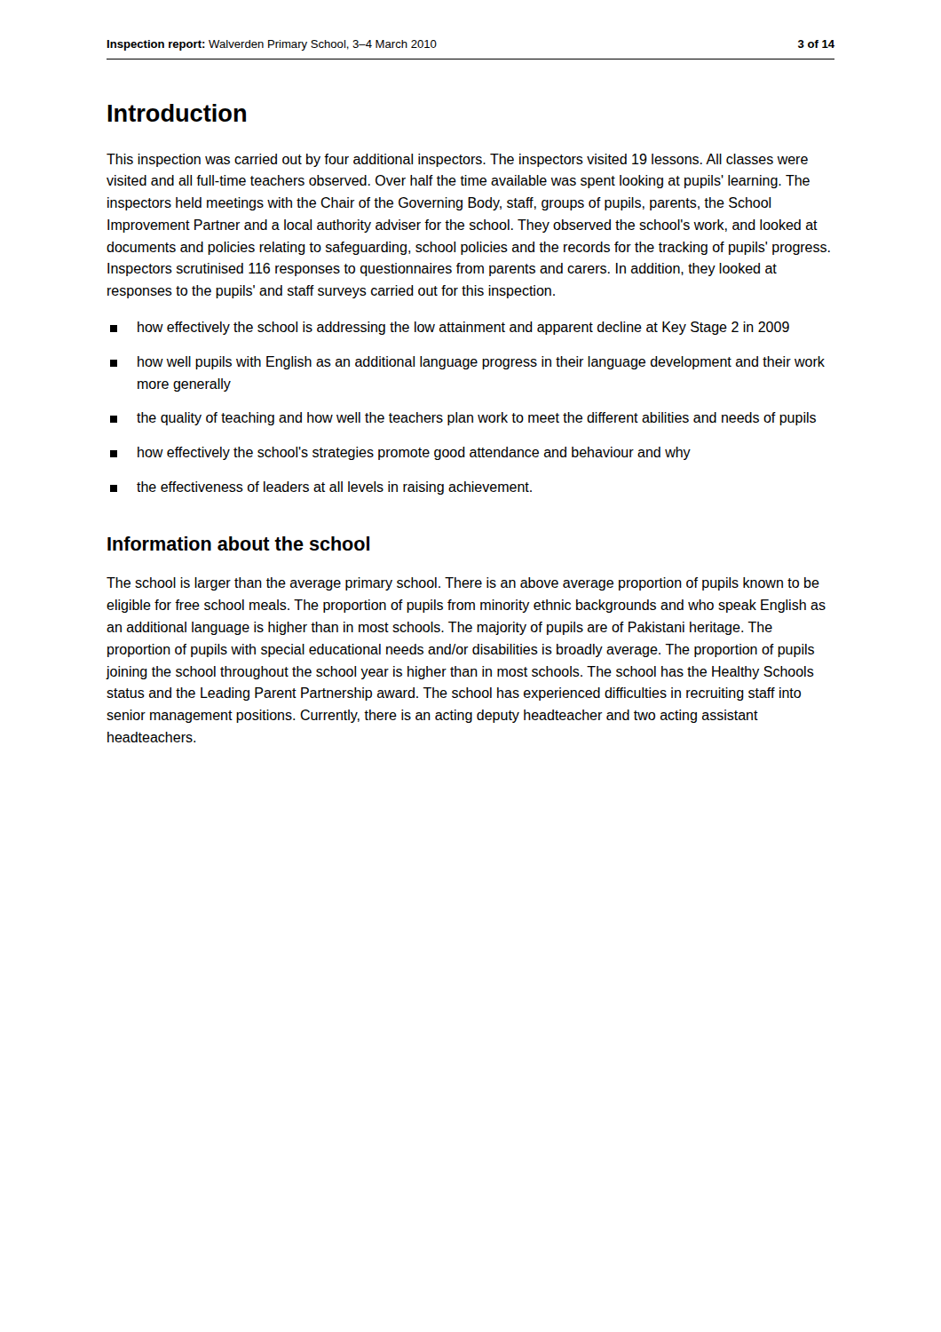Inspection report: Walverden Primary School, 3–4 March 2010
3 of 14
Introduction
This inspection was carried out by four additional inspectors. The inspectors visited 19 lessons. All classes were visited and all full-time teachers observed. Over half the time available was spent looking at pupils' learning. The inspectors held meetings with the Chair of the Governing Body, staff, groups of pupils, parents, the School Improvement Partner and a local authority adviser for the school. They observed the school's work, and looked at documents and policies relating to safeguarding, school policies and the records for the tracking of pupils' progress. Inspectors scrutinised 116 responses to questionnaires from parents and carers. In addition, they looked at responses to the pupils' and staff surveys carried out for this inspection.
how effectively the school is addressing the low attainment and apparent decline at Key Stage 2 in 2009
how well pupils with English as an additional language progress in their language development and their work more generally
the quality of teaching and how well the teachers plan work to meet the different abilities and needs of pupils
how effectively the school's strategies promote good attendance and behaviour and why
the effectiveness of leaders at all levels in raising achievement.
Information about the school
The school is larger than the average primary school. There is an above average proportion of pupils known to be eligible for free school meals. The proportion of pupils from minority ethnic backgrounds and who speak English as an additional language is higher than in most schools. The majority of pupils are of Pakistani heritage. The proportion of pupils with special educational needs and/or disabilities is broadly average. The proportion of pupils joining the school throughout the school year is higher than in most schools. The school has the Healthy Schools status and the Leading Parent Partnership award. The school has experienced difficulties in recruiting staff into senior management positions. Currently, there is an acting deputy headteacher and two acting assistant headteachers.